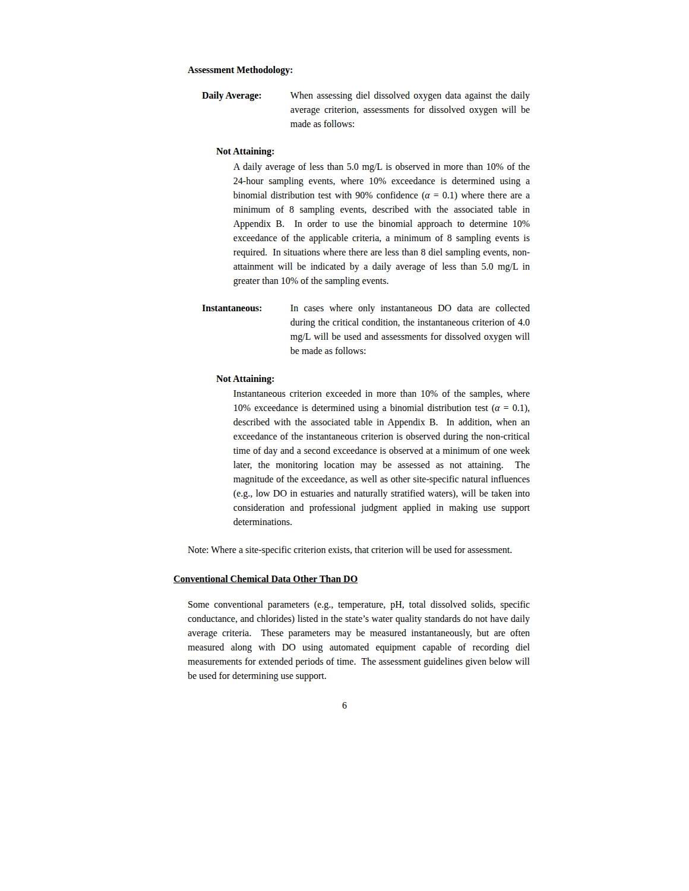Assessment Methodology:
Daily Average:
When assessing diel dissolved oxygen data against the daily average criterion, assessments for dissolved oxygen will be made as follows:
Not Attaining:
A daily average of less than 5.0 mg/L is observed in more than 10% of the 24-hour sampling events, where 10% exceedance is determined using a binomial distribution test with 90% confidence (α = 0.1) where there are a minimum of 8 sampling events, described with the associated table in Appendix B. In order to use the binomial approach to determine 10% exceedance of the applicable criteria, a minimum of 8 sampling events is required. In situations where there are less than 8 diel sampling events, non-attainment will be indicated by a daily average of less than 5.0 mg/L in greater than 10% of the sampling events.
Instantaneous:
In cases where only instantaneous DO data are collected during the critical condition, the instantaneous criterion of 4.0 mg/L will be used and assessments for dissolved oxygen will be made as follows:
Not Attaining:
Instantaneous criterion exceeded in more than 10% of the samples, where 10% exceedance is determined using a binomial distribution test (α = 0.1), described with the associated table in Appendix B. In addition, when an exceedance of the instantaneous criterion is observed during the non-critical time of day and a second exceedance is observed at a minimum of one week later, the monitoring location may be assessed as not attaining. The magnitude of the exceedance, as well as other site-specific natural influences (e.g., low DO in estuaries and naturally stratified waters), will be taken into consideration and professional judgment applied in making use support determinations.
Note: Where a site-specific criterion exists, that criterion will be used for assessment.
Conventional Chemical Data Other Than DO
Some conventional parameters (e.g., temperature, pH, total dissolved solids, specific conductance, and chlorides) listed in the state’s water quality standards do not have daily average criteria. These parameters may be measured instantaneously, but are often measured along with DO using automated equipment capable of recording diel measurements for extended periods of time. The assessment guidelines given below will be used for determining use support.
6